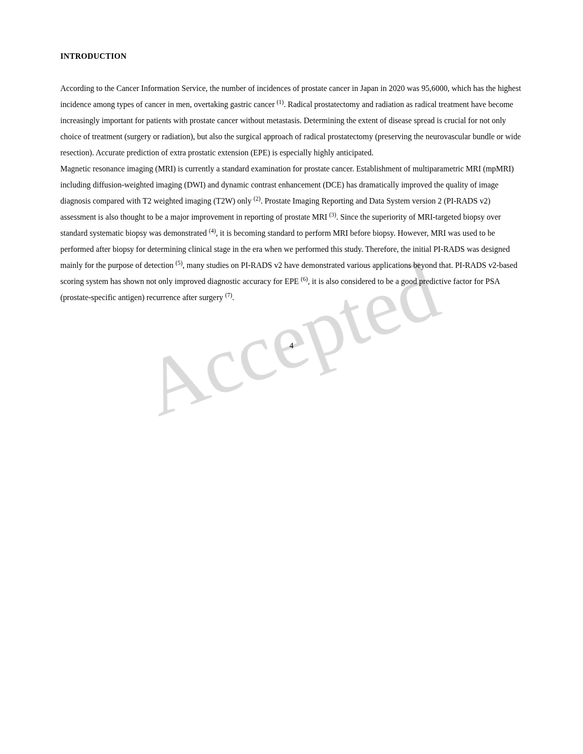Accepted
INTRODUCTION
According to the Cancer Information Service, the number of incidences of prostate cancer in Japan in 2020 was 95,6000, which has the highest incidence among types of cancer in men, overtaking gastric cancer (1). Radical prostatectomy and radiation as radical treatment have become increasingly important for patients with prostate cancer without metastasis. Determining the extent of disease spread is crucial for not only choice of treatment (surgery or radiation), but also the surgical approach of radical prostatectomy (preserving the neurovascular bundle or wide resection). Accurate prediction of extra prostatic extension (EPE) is especially highly anticipated.
Magnetic resonance imaging (MRI) is currently a standard examination for prostate cancer. Establishment of multiparametric MRI (mpMRI) including diffusion-weighted imaging (DWI) and dynamic contrast enhancement (DCE) has dramatically improved the quality of image diagnosis compared with T2 weighted imaging (T2W) only (2). Prostate Imaging Reporting and Data System version 2 (PI-RADS v2) assessment is also thought to be a major improvement in reporting of prostate MRI (3). Since the superiority of MRI-targeted biopsy over standard systematic biopsy was demonstrated (4), it is becoming standard to perform MRI before biopsy. However, MRI was used to be performed after biopsy for determining clinical stage in the era when we performed this study. Therefore, the initial PI-RADS was designed mainly for the purpose of detection (5), many studies on PI-RADS v2 have demonstrated various applications beyond that. PI-RADS v2-based scoring system has shown not only improved diagnostic accuracy for EPE (6), it is also considered to be a good predictive factor for PSA (prostate-specific antigen) recurrence after surgery (7).
4